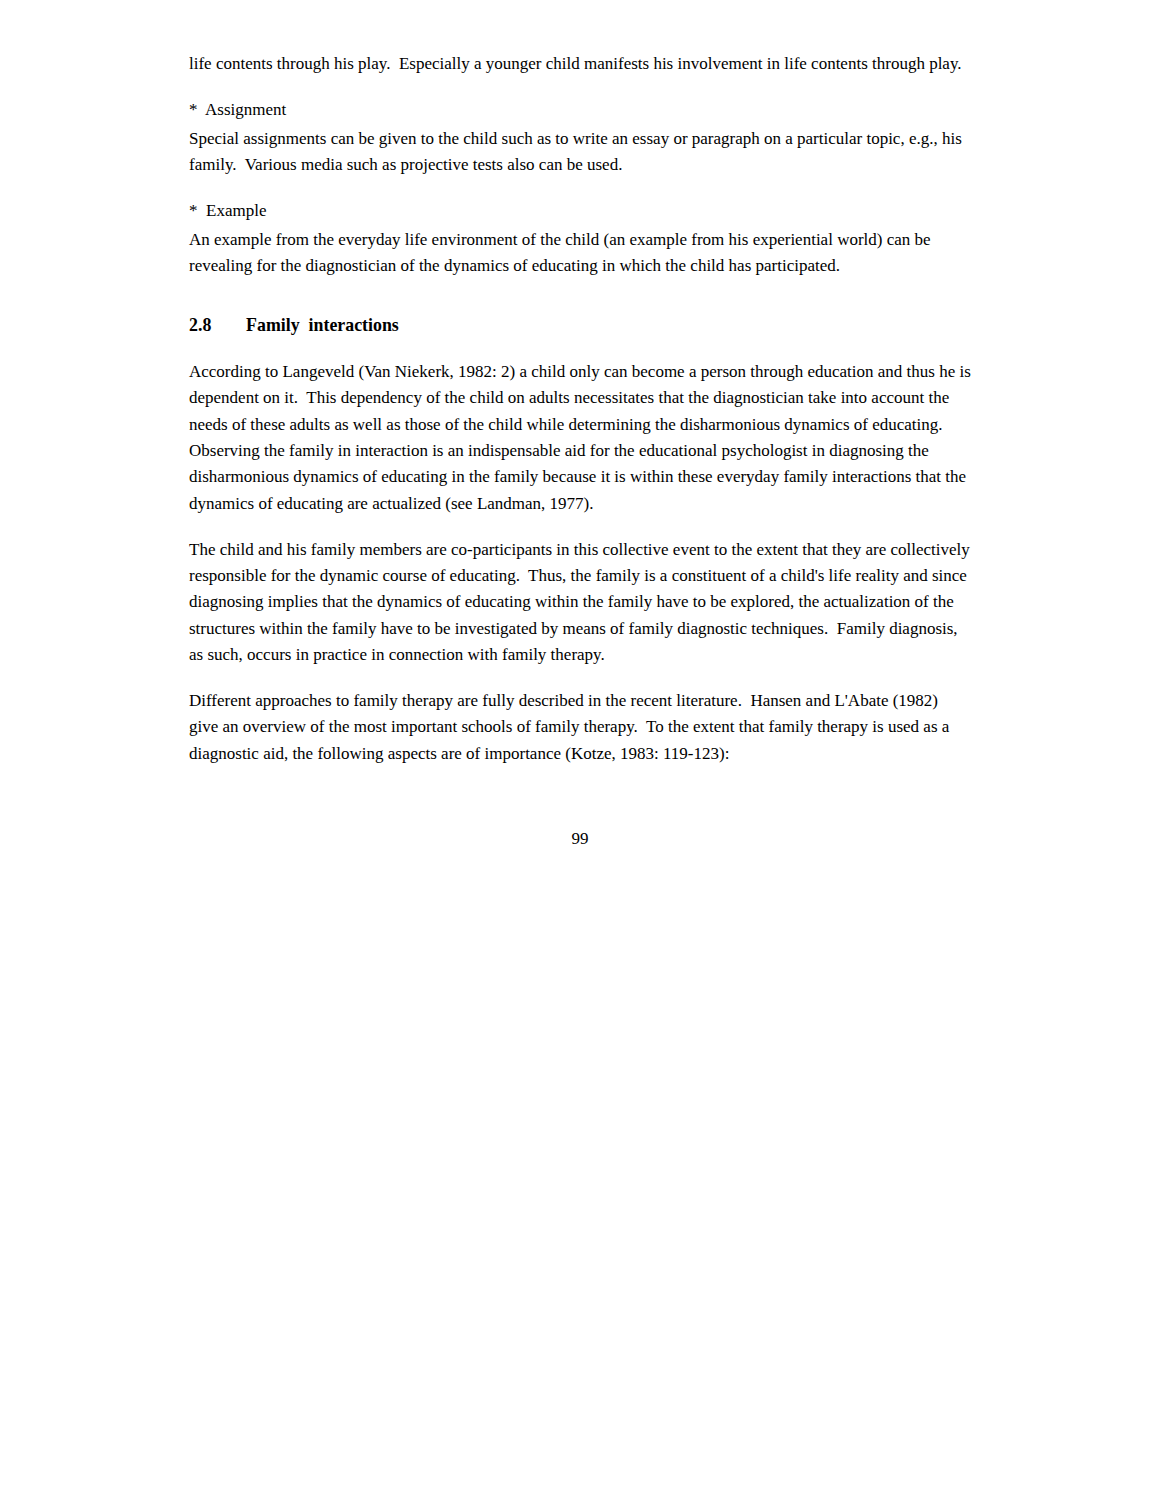life contents through his play. Especially a younger child manifests his involvement in life contents through play.
* Assignment
Special assignments can be given to the child such as to write an essay or paragraph on a particular topic, e.g., his family. Various media such as projective tests also can be used.
* Example
An example from the everyday life environment of the child (an example from his experiential world) can be revealing for the diagnostician of the dynamics of educating in which the child has participated.
2.8 Family interactions
According to Langeveld (Van Niekerk, 1982: 2) a child only can become a person through education and thus he is dependent on it. This dependency of the child on adults necessitates that the diagnostician take into account the needs of these adults as well as those of the child while determining the disharmonious dynamics of educating. Observing the family in interaction is an indispensable aid for the educational psychologist in diagnosing the disharmonious dynamics of educating in the family because it is within these everyday family interactions that the dynamics of educating are actualized (see Landman, 1977).
The child and his family members are co-participants in this collective event to the extent that they are collectively responsible for the dynamic course of educating. Thus, the family is a constituent of a child's life reality and since diagnosing implies that the dynamics of educating within the family have to be explored, the actualization of the structures within the family have to be investigated by means of family diagnostic techniques. Family diagnosis, as such, occurs in practice in connection with family therapy.
Different approaches to family therapy are fully described in the recent literature. Hansen and L'Abate (1982) give an overview of the most important schools of family therapy. To the extent that family therapy is used as a diagnostic aid, the following aspects are of importance (Kotze, 1983: 119-123):
99